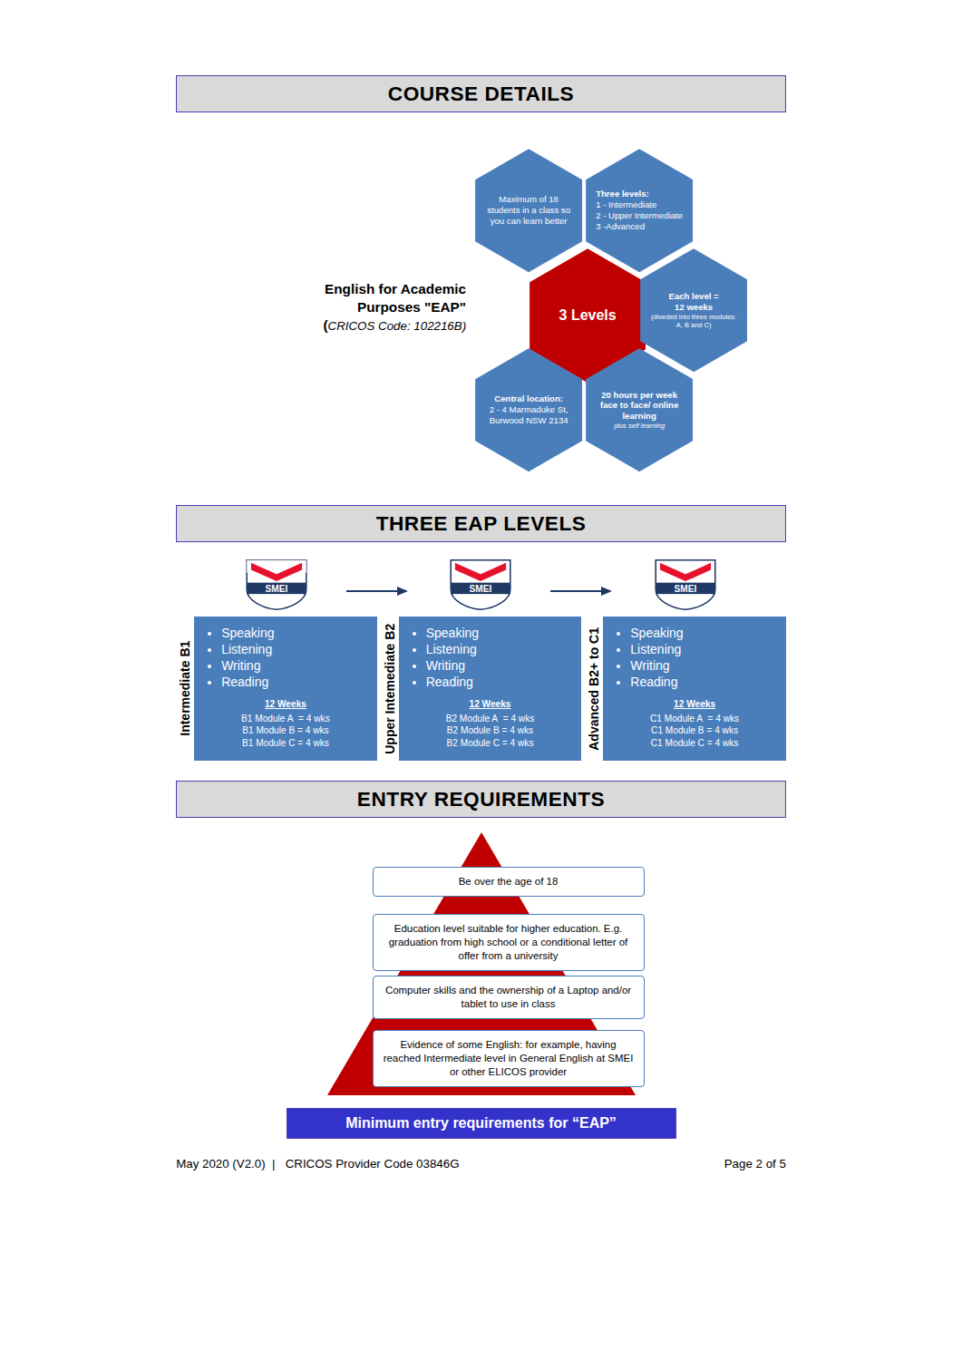COURSE DETAILS
Maximum of 18 students in a class so you can learn better
Three levels:
1 - Intermediate
2 - Upper Intermediate
3 -Advanced
3 Levels
Each level =
12 weeks (diveded into three modules: A, B and C)
Central location:
2 - 4 Marmaduke St, Burwood NSW 2134
20 hours per week face to face/ online learning plus self learning
English for Academic Purposes "EAP"
(CRICOS Code: 102216B)
THREE EAP LEVELS
SMEI
Intermediate B1
Speaking
Listening
Writing
Reading
12 Weeks B1 Module A = 4 wks
B1 Module B = 4 wks
B1 Module C = 4 wks
SMEI
Upper Intemediate B2
Speaking
Listening
Writing
Reading
12 Weeks B2 Module A = 4 wks
B2 Module B = 4 wks
B2 Module C = 4 wks
SMEI
Advanced B2+ to C1
Speaking
Listening
Writing
Reading
12 Weeks C1 Module A = 4 wks
C1 Module B = 4 wks
C1 Module C = 4 wks
ENTRY REQUIREMENTS
Be over the age of 18
Education level suitable for higher education. E.g. graduation from high school or a conditional letter of offer from a university
Computer skills and the ownership of a Laptop and/or tablet to use in class
Evidence of some English: for example, having reached Intermediate level in General English at SMEI or other ELICOS provider
Minimum entry requirements for “EAP”
May 2020 (V2.0) | CRICOS Provider Code 03846G Page 2 of 5